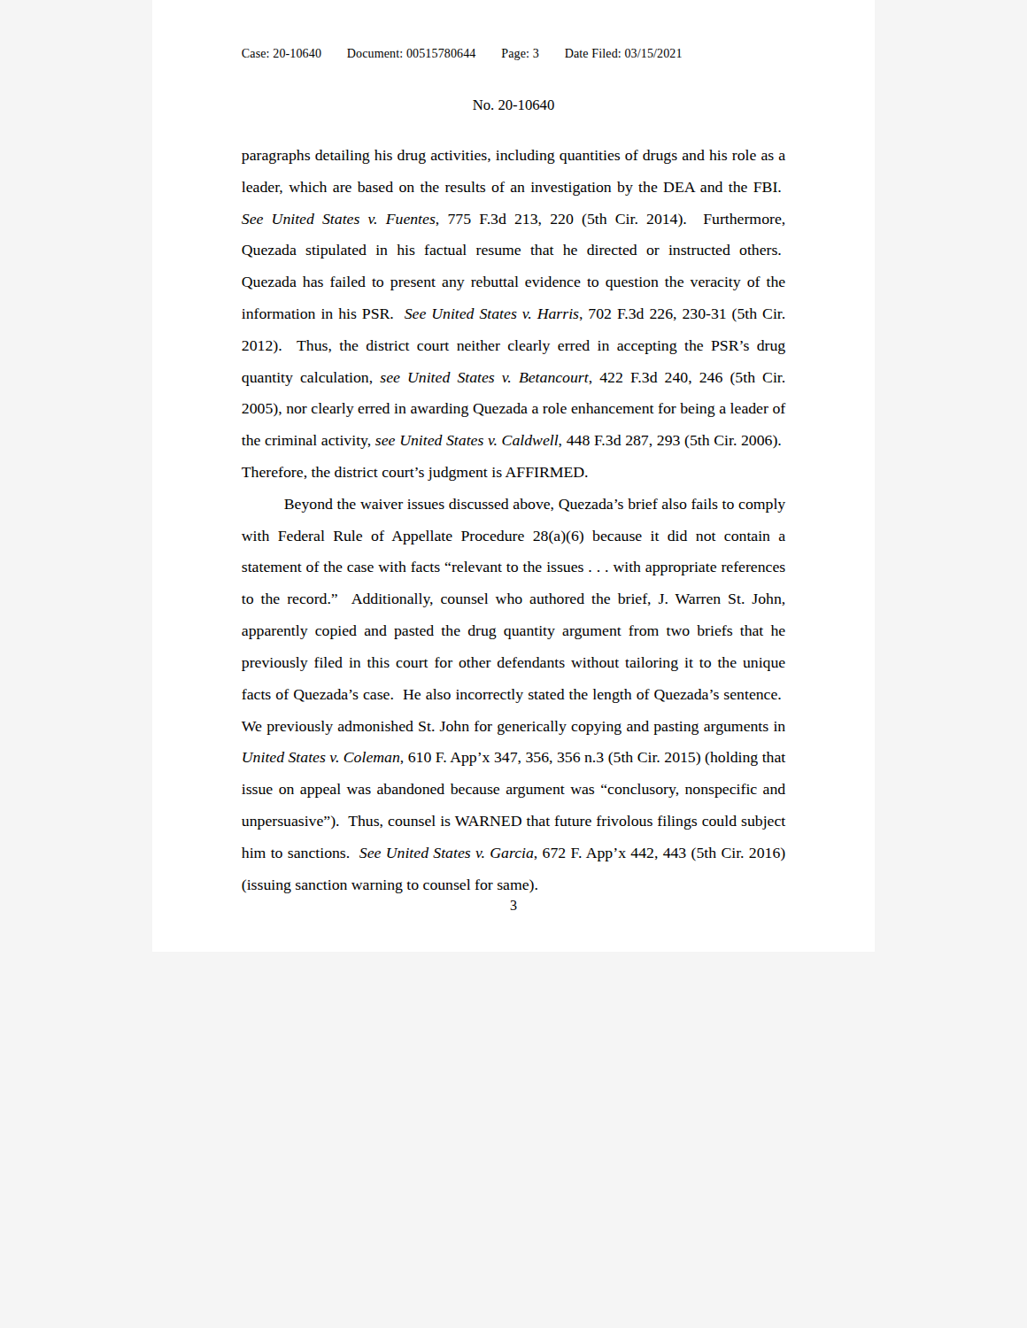Case: 20-10640 Document: 00515780644 Page: 3 Date Filed: 03/15/2021
No. 20-10640
paragraphs detailing his drug activities, including quantities of drugs and his role as a leader, which are based on the results of an investigation by the DEA and the FBI. See United States v. Fuentes, 775 F.3d 213, 220 (5th Cir. 2014). Furthermore, Quezada stipulated in his factual resume that he directed or instructed others. Quezada has failed to present any rebuttal evidence to question the veracity of the information in his PSR. See United States v. Harris, 702 F.3d 226, 230-31 (5th Cir. 2012). Thus, the district court neither clearly erred in accepting the PSR’s drug quantity calculation, see United States v. Betancourt, 422 F.3d 240, 246 (5th Cir. 2005), nor clearly erred in awarding Quezada a role enhancement for being a leader of the criminal activity, see United States v. Caldwell, 448 F.3d 287, 293 (5th Cir. 2006). Therefore, the district court’s judgment is AFFIRMED.
Beyond the waiver issues discussed above, Quezada’s brief also fails to comply with Federal Rule of Appellate Procedure 28(a)(6) because it did not contain a statement of the case with facts “relevant to the issues . . . with appropriate references to the record.” Additionally, counsel who authored the brief, J. Warren St. John, apparently copied and pasted the drug quantity argument from two briefs that he previously filed in this court for other defendants without tailoring it to the unique facts of Quezada’s case. He also incorrectly stated the length of Quezada’s sentence. We previously admonished St. John for generically copying and pasting arguments in United States v. Coleman, 610 F. App’x 347, 356, 356 n.3 (5th Cir. 2015) (holding that issue on appeal was abandoned because argument was “conclusory, nonspecific and unpersuasive”). Thus, counsel is WARNED that future frivolous filings could subject him to sanctions. See United States v. Garcia, 672 F. App’x 442, 443 (5th Cir. 2016) (issuing sanction warning to counsel for same).
3